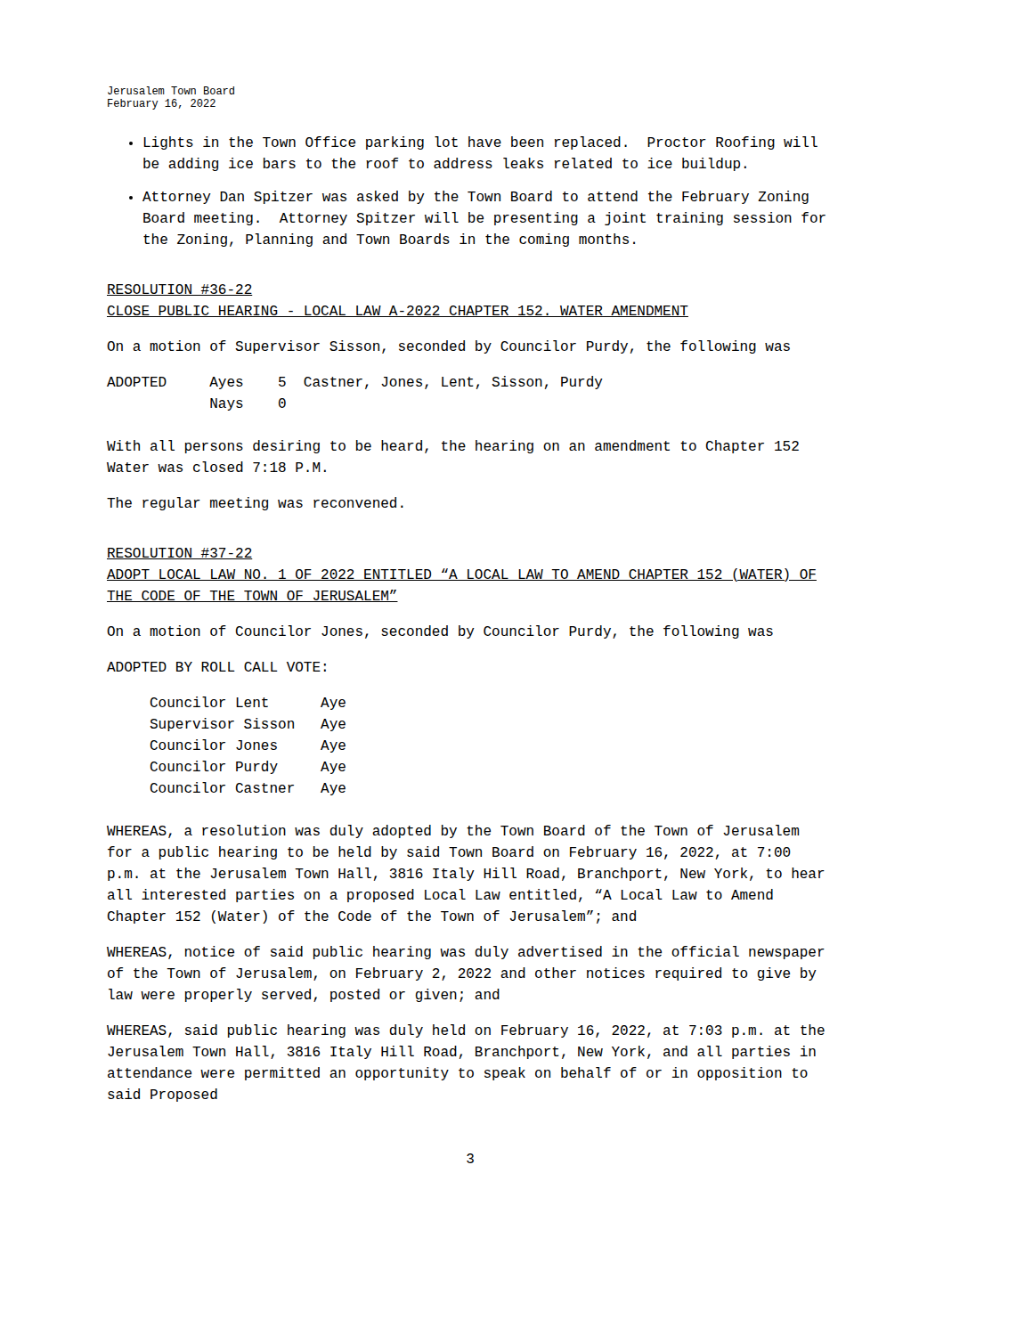Jerusalem Town Board
February 16, 2022
Lights in the Town Office parking lot have been replaced. Proctor Roofing will be adding ice bars to the roof to address leaks related to ice buildup.
Attorney Dan Spitzer was asked by the Town Board to attend the February Zoning Board meeting. Attorney Spitzer will be presenting a joint training session for the Zoning, Planning and Town Boards in the coming months.
RESOLUTION #36-22 CLOSE PUBLIC HEARING - LOCAL LAW A-2022 CHAPTER 152. WATER AMENDMENT
On a motion of Supervisor Sisson, seconded by Councilor Purdy, the following was
ADOPTED Ayes 5 Castner, Jones, Lent, Sisson, Purdy
Nays 0
With all persons desiring to be heard, the hearing on an amendment to Chapter 152 Water was closed 7:18 P.M.
The regular meeting was reconvened.
RESOLUTION #37-22 ADOPT LOCAL LAW NO. 1 OF 2022 ENTITLED “A LOCAL LAW TO AMEND CHAPTER 152 (WATER) OF THE CODE OF THE TOWN OF JERUSALEM”
On a motion of Councilor Jones, seconded by Councilor Purdy, the following was
ADOPTED BY ROLL CALL VOTE:
Councilor Lent Aye
Supervisor Sisson Aye
Councilor Jones Aye
Councilor Purdy Aye
Councilor Castner Aye
WHEREAS, a resolution was duly adopted by the Town Board of the Town of Jerusalem for a public hearing to be held by said Town Board on February 16, 2022, at 7:00 p.m. at the Jerusalem Town Hall, 3816 Italy Hill Road, Branchport, New York, to hear all interested parties on a proposed Local Law entitled, “A Local Law to Amend Chapter 152 (Water) of the Code of the Town of Jerusalem”; and
WHEREAS, notice of said public hearing was duly advertised in the official newspaper of the Town of Jerusalem, on February 2, 2022 and other notices required to give by law were properly served, posted or given; and
WHEREAS, said public hearing was duly held on February 16, 2022, at 7:03 p.m. at the Jerusalem Town Hall, 3816 Italy Hill Road, Branchport, New York, and all parties in attendance were permitted an opportunity to speak on behalf of or in opposition to said Proposed
3